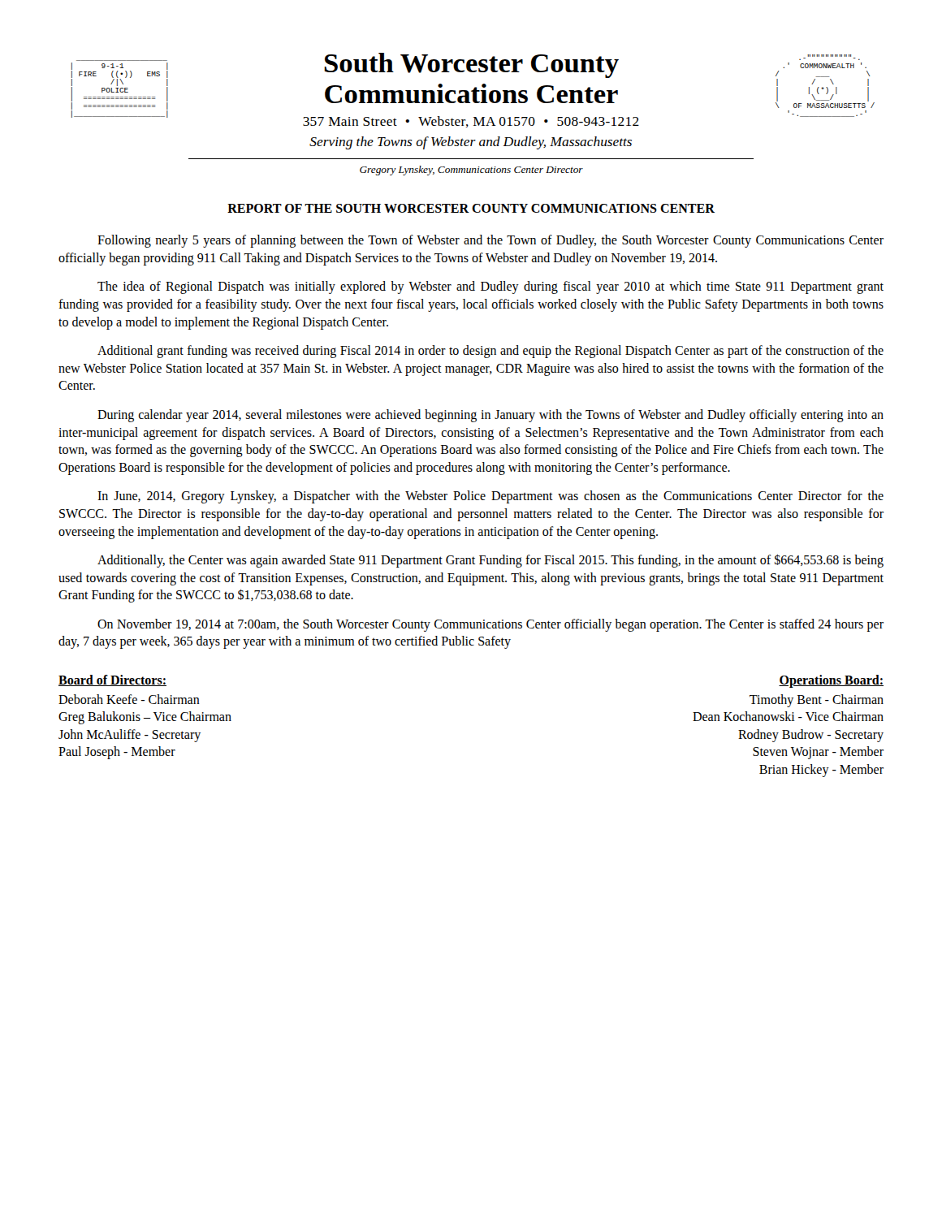____________________ | 9-1-1 | | FIRE ((•)) EMS | | /|\ | | POLICE | | ================ | | ================ | |____________________|
South Worcester County
Communications Center
357 Main Street•Webster, MA 01570•508-943-1212
Serving the Towns of Webster and Dudley, Massachusetts
Gregory Lynskey, Communications Center Director
.-""""""""""-. .' COMMONWEALTH '. / ___ \ | / \ | | | (*) | | | \___/ | \ OF MASSACHUSETTS / '-.____________.-'
REPORT OF THE SOUTH WORCESTER COUNTY COMMUNICATIONS CENTER
Following nearly 5 years of planning between the Town of Webster and the Town of Dudley, the South Worcester County Communications Center officially began providing 911 Call Taking and Dispatch Services to the Towns of Webster and Dudley on November 19, 2014.
The idea of Regional Dispatch was initially explored by Webster and Dudley during fiscal year 2010 at which time State 911 Department grant funding was provided for a feasibility study. Over the next four fiscal years, local officials worked closely with the Public Safety Departments in both towns to develop a model to implement the Regional Dispatch Center.
Additional grant funding was received during Fiscal 2014 in order to design and equip the Regional Dispatch Center as part of the construction of the new Webster Police Station located at 357 Main St. in Webster. A project manager, CDR Maguire was also hired to assist the towns with the formation of the Center.
During calendar year 2014, several milestones were achieved beginning in January with the Towns of Webster and Dudley officially entering into an inter-municipal agreement for dispatch services. A Board of Directors, consisting of a Selectmen’s Representative and the Town Administrator from each town, was formed as the governing body of the SWCCC. An Operations Board was also formed consisting of the Police and Fire Chiefs from each town. The Operations Board is responsible for the development of policies and procedures along with monitoring the Center’s performance.
In June, 2014, Gregory Lynskey, a Dispatcher with the Webster Police Department was chosen as the Communications Center Director for the SWCCC. The Director is responsible for the day-to-day operational and personnel matters related to the Center. The Director was also responsible for overseeing the implementation and development of the day-to-day operations in anticipation of the Center opening.
Additionally, the Center was again awarded State 911 Department Grant Funding for Fiscal 2015. This funding, in the amount of $664,553.68 is being used towards covering the cost of Transition Expenses, Construction, and Equipment. This, along with previous grants, brings the total State 911 Department Grant Funding for the SWCCC to $1,753,038.68 to date.
On November 19, 2014 at 7:00am, the South Worcester County Communications Center officially began operation. The Center is staffed 24 hours per day, 7 days per week, 365 days per year with a minimum of two certified Public Safety
Board of Directors:
Deborah Keefe - Chairman
Greg Balukonis – Vice Chairman
John McAuliffe - Secretary
Paul Joseph - Member
Operations Board:
Timothy Bent - Chairman
Dean Kochanowski - Vice Chairman
Rodney Budrow - Secretary
Steven Wojnar - Member
Brian Hickey - Member